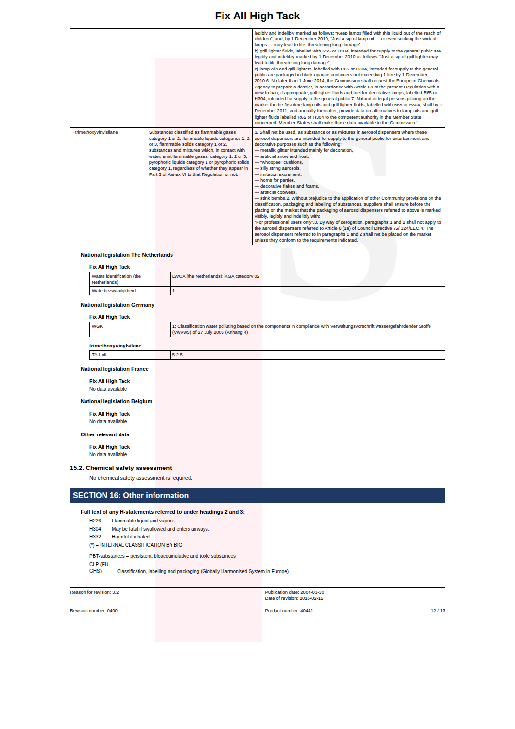S
Fix All High Tack
| | | legibly and indelibly marked as follows: “Keep lamps filled with this liquid out of the reach of children”; and, by 1 December 2010, “Just a sip of lamp oil — or even sucking the wick of lamps — may lead to life- threatening lung damage”; b) grill lighter fluids, labelled with R65 or H304, intended for supply to the general public are legibly and indelibly marked by 1 December 2010 as follows: “Just a sip of grill lighter may lead to life threatening lung damage”; c) lamp oils and grill lighters, labelled with R65 or H304, intended for supply to the general public are packaged in black opaque containers not exceeding 1 litre by 1 December 2010.6. No later than 1 June 2014, the Commission shall request the European Chemicals Agency to prepare a dossier, in accordance with Article 69 of the present Regulation with a view to ban, if appropriate, grill lighter fluids and fuel for decorative lamps, labelled R65 or H304, intended for supply to the general public.7. Natural or legal persons placing on the market for the first time lamp oils and grill lighter fluids, labelled with R65 or H304, shall by 1 December 2011, and annually thereafter, provide data on alternatives to lamp oils and grill lighter fluids labelled R65 or H304 to the competent authority in the Member State concerned. Member States shall make those data available to the Commission.’ |
| · trimethoxyvinylsilane | Substances classified as flammable gases category 1 or 2, flammable liquids categories 1, 2 or 3, flammable solids category 1 or 2, substances and mixtures which, in contact with water, emit flammable gases, category 1, 2 or 3, pyrophoric liquids category 1 or pyrophoric solids category 1, regardless of whether they appear in Part 3 of Annex VI to that Regulation or not. | 1. Shall not be used, as substance or as mixtures in aerosol dispensers where these aerosol dispensers are intended for supply to the general public for entertainment and decorative purposes such as the following: — metallic glitter intended mainly for decoration, — artificial snow and frost, — “whoopee” cushions, — silly string aerosols, — imitation excrement, — horns for parties, — decorative flakes and foams, — artificial cobwebs, — stink bombs.2. Without prejudice to the application of other Community provisions on the classification, packaging and labelling of substances, suppliers shall ensure before the placing on the market that the packaging of aerosol dispensers referred to above is marked visibly, legibly and indelibly with: “For professional users only”.3. By way of derogation, paragraphs 1 and 2 shall not apply to the aerosol dispensers referred to Article 8 (1a) of Council Directive 75/ 324/EEC.4. The aerosol dispensers referred to in paragraphs 1 and 2 shall not be placed on the market unless they conform to the requirements indicated. |
National legislation The Netherlands
Fix All High Tack
| Waste identification (the Netherlands) | LWCA (the Netherlands): KGA category 05 |
| Waterbezwaarlijkheid | 1 |
National legislation Germany
Fix All High Tack
| WGK | 1; Classification water polluting based on the components in compliance with Verwaltungsvorschrift wassergefährdender Stoffe (VwVwS) of 27 July 2005 (Anhang 4) |
trimethoxyvinylsilane
| TA-Luft | 5.2.5 |
National legislation France
Fix All High Tack
No data available
National legislation Belgium
Fix All High Tack
No data available
Other relevant data
Fix All High Tack
No data available
15.2. Chemical safety assessment
No chemical safety assessment is required.
SECTION 16: Other information
Full text of any H-statements referred to under headings 2 and 3:
H226 Flammable liquid and vapour.
H304 May be fatal if swallowed and enters airways.
H332 Harmful if inhaled.
(*) = INTERNAL CLASSIFICATION BY BIG
PBT-substances = persistent, bioaccumulative and toxic substances
CLP (EU-GHS) Classification, labelling and packaging (Globally Harmonised System in Europe)
Reason for revision: 3.2
Publication date: 2004-03-30
Date of revision: 2016-02-15
Revision number: 0400
Product number: 40441
12 / 13